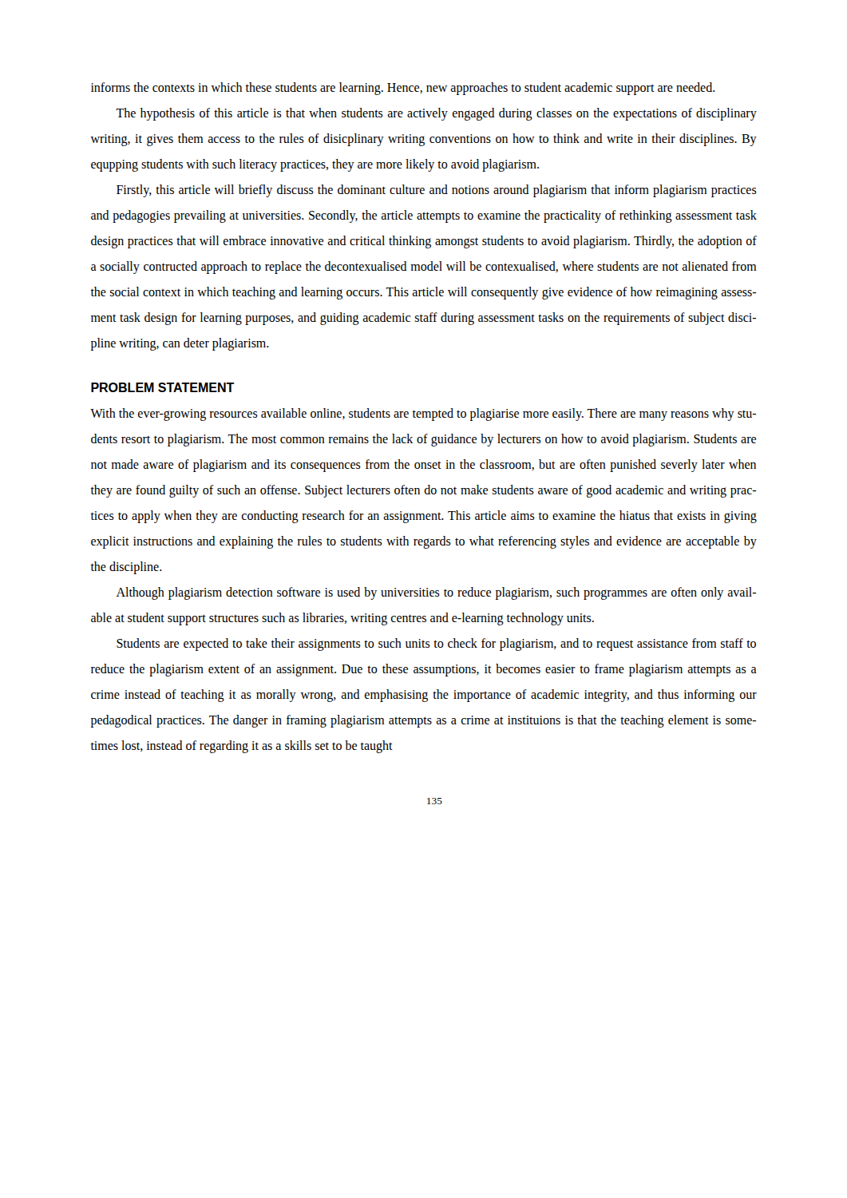informs the contexts in which these students are learning. Hence, new approaches to student academic support are needed.
The hypothesis of this article is that when students are actively engaged during classes on the expectations of disciplinary writing, it gives them access to the rules of disicplinary writing conventions on how to think and write in their disciplines. By equpping students with such literacy practices, they are more likely to avoid plagiarism.
Firstly, this article will briefly discuss the dominant culture and notions around plagiarism that inform plagiarism practices and pedagogies prevailing at universities. Secondly, the article attempts to examine the practicality of rethinking assessment task design practices that will embrace innovative and critical thinking amongst students to avoid plagiarism. Thirdly, the adoption of a socially contructed approach to replace the decontexualised model will be contexualised, where students are not alienated from the social context in which teaching and learning occurs. This article will consequently give evidence of how reimagining assessment task design for learning purposes, and guiding academic staff during assessment tasks on the requirements of subject discipline writing, can deter plagiarism.
Problem statement
With the ever-growing resources available online, students are tempted to plagiarise more easily. There are many reasons why students resort to plagiarism. The most common remains the lack of guidance by lecturers on how to avoid plagiarism. Students are not made aware of plagiarism and its consequences from the onset in the classroom, but are often punished severly later when they are found guilty of such an offense. Subject lecturers often do not make students aware of good academic and writing practices to apply when they are conducting research for an assignment. This article aims to examine the hiatus that exists in giving explicit instructions and explaining the rules to students with regards to what referencing styles and evidence are acceptable by the discipline.
Although plagiarism detection software is used by universities to reduce plagiarism, such programmes are often only available at student support structures such as libraries, writing centres and e-learning technology units.
Students are expected to take their assignments to such units to check for plagiarism, and to request assistance from staff to reduce the plagiarism extent of an assignment. Due to these assumptions, it becomes easier to frame plagiarism attempts as a crime instead of teaching it as morally wrong, and emphasising the importance of academic integrity, and thus informing our pedagodical practices. The danger in framing plagiarism attempts as a crime at instituions is that the teaching element is sometimes lost, instead of regarding it as a skills set to be taught
135